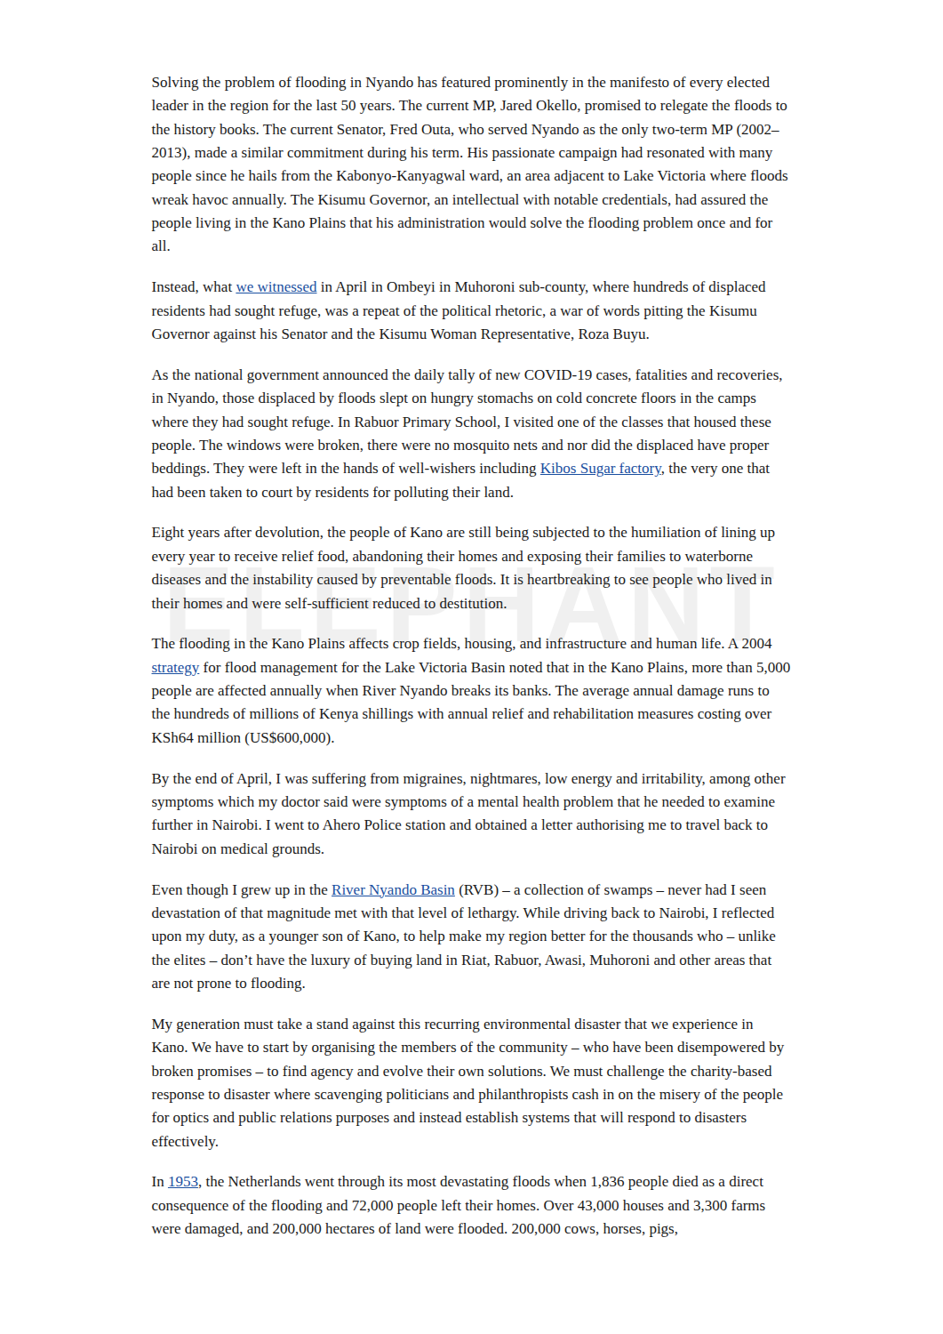ELEPHANT
Solving the problem of flooding in Nyando has featured prominently in the manifesto of every elected leader in the region for the last 50 years. The current MP, Jared Okello, promised to relegate the floods to the history books. The current Senator, Fred Outa, who served Nyando as the only two-term MP (2002–2013), made a similar commitment during his term. His passionate campaign had resonated with many people since he hails from the Kabonyo-Kanyagwal ward, an area adjacent to Lake Victoria where floods wreak havoc annually. The Kisumu Governor, an intellectual with notable credentials, had assured the people living in the Kano Plains that his administration would solve the flooding problem once and for all.
Instead, what we witnessed in April in Ombeyi in Muhoroni sub-county, where hundreds of displaced residents had sought refuge, was a repeat of the political rhetoric, a war of words pitting the Kisumu Governor against his Senator and the Kisumu Woman Representative, Roza Buyu.
As the national government announced the daily tally of new COVID-19 cases, fatalities and recoveries, in Nyando, those displaced by floods slept on hungry stomachs on cold concrete floors in the camps where they had sought refuge. In Rabuor Primary School, I visited one of the classes that housed these people. The windows were broken, there were no mosquito nets and nor did the displaced have proper beddings. They were left in the hands of well-wishers including Kibos Sugar factory, the very one that had been taken to court by residents for polluting their land.
Eight years after devolution, the people of Kano are still being subjected to the humiliation of lining up every year to receive relief food, abandoning their homes and exposing their families to waterborne diseases and the instability caused by preventable floods. It is heartbreaking to see people who lived in their homes and were self-sufficient reduced to destitution.
The flooding in the Kano Plains affects crop fields, housing, and infrastructure and human life. A 2004 strategy for flood management for the Lake Victoria Basin noted that in the Kano Plains, more than 5,000 people are affected annually when River Nyando breaks its banks. The average annual damage runs to the hundreds of millions of Kenya shillings with annual relief and rehabilitation measures costing over KSh64 million (US$600,000).
By the end of April, I was suffering from migraines, nightmares, low energy and irritability, among other symptoms which my doctor said were symptoms of a mental health problem that he needed to examine further in Nairobi. I went to Ahero Police station and obtained a letter authorising me to travel back to Nairobi on medical grounds.
Even though I grew up in the River Nyando Basin (RVB) – a collection of swamps – never had I seen devastation of that magnitude met with that level of lethargy. While driving back to Nairobi, I reflected upon my duty, as a younger son of Kano, to help make my region better for the thousands who – unlike the elites – don’t have the luxury of buying land in Riat, Rabuor, Awasi, Muhoroni and other areas that are not prone to flooding.
My generation must take a stand against this recurring environmental disaster that we experience in Kano. We have to start by organising the members of the community – who have been disempowered by broken promises – to find agency and evolve their own solutions. We must challenge the charity-based response to disaster where scavenging politicians and philanthropists cash in on the misery of the people for optics and public relations purposes and instead establish systems that will respond to disasters effectively.
In 1953, the Netherlands went through its most devastating floods when 1,836 people died as a direct consequence of the flooding and 72,000 people left their homes. Over 43,000 houses and 3,300 farms were damaged, and 200,000 hectares of land were flooded. 200,000 cows, horses, pigs,